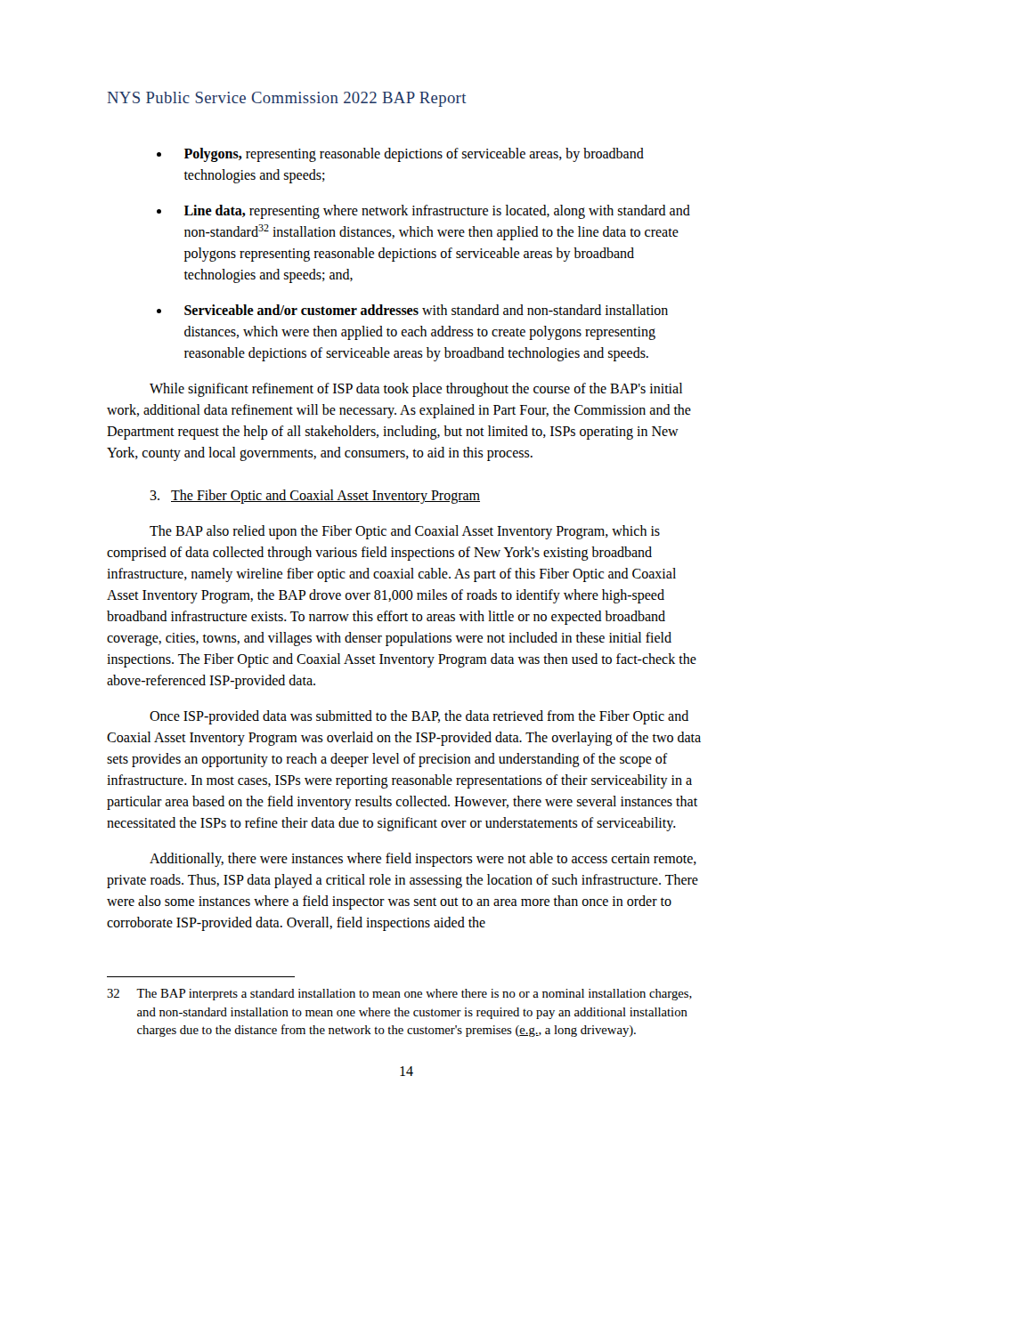NYS Public Service Commission 2022 BAP Report
Polygons, representing reasonable depictions of serviceable areas, by broadband technologies and speeds;
Line data, representing where network infrastructure is located, along with standard and non-standard32 installation distances, which were then applied to the line data to create polygons representing reasonable depictions of serviceable areas by broadband technologies and speeds; and,
Serviceable and/or customer addresses with standard and non-standard installation distances, which were then applied to each address to create polygons representing reasonable depictions of serviceable areas by broadband technologies and speeds.
While significant refinement of ISP data took place throughout the course of the BAP's initial work, additional data refinement will be necessary. As explained in Part Four, the Commission and the Department request the help of all stakeholders, including, but not limited to, ISPs operating in New York, county and local governments, and consumers, to aid in this process.
3. The Fiber Optic and Coaxial Asset Inventory Program
The BAP also relied upon the Fiber Optic and Coaxial Asset Inventory Program, which is comprised of data collected through various field inspections of New York's existing broadband infrastructure, namely wireline fiber optic and coaxial cable. As part of this Fiber Optic and Coaxial Asset Inventory Program, the BAP drove over 81,000 miles of roads to identify where high-speed broadband infrastructure exists. To narrow this effort to areas with little or no expected broadband coverage, cities, towns, and villages with denser populations were not included in these initial field inspections. The Fiber Optic and Coaxial Asset Inventory Program data was then used to fact-check the above-referenced ISP-provided data.
Once ISP-provided data was submitted to the BAP, the data retrieved from the Fiber Optic and Coaxial Asset Inventory Program was overlaid on the ISP-provided data. The overlaying of the two data sets provides an opportunity to reach a deeper level of precision and understanding of the scope of infrastructure. In most cases, ISPs were reporting reasonable representations of their serviceability in a particular area based on the field inventory results collected. However, there were several instances that necessitated the ISPs to refine their data due to significant over or understatements of serviceability.
Additionally, there were instances where field inspectors were not able to access certain remote, private roads. Thus, ISP data played a critical role in assessing the location of such infrastructure. There were also some instances where a field inspector was sent out to an area more than once in order to corroborate ISP-provided data. Overall, field inspections aided the
32 The BAP interprets a standard installation to mean one where there is no or a nominal installation charges, and non-standard installation to mean one where the customer is required to pay an additional installation charges due to the distance from the network to the customer's premises (e.g., a long driveway).
14